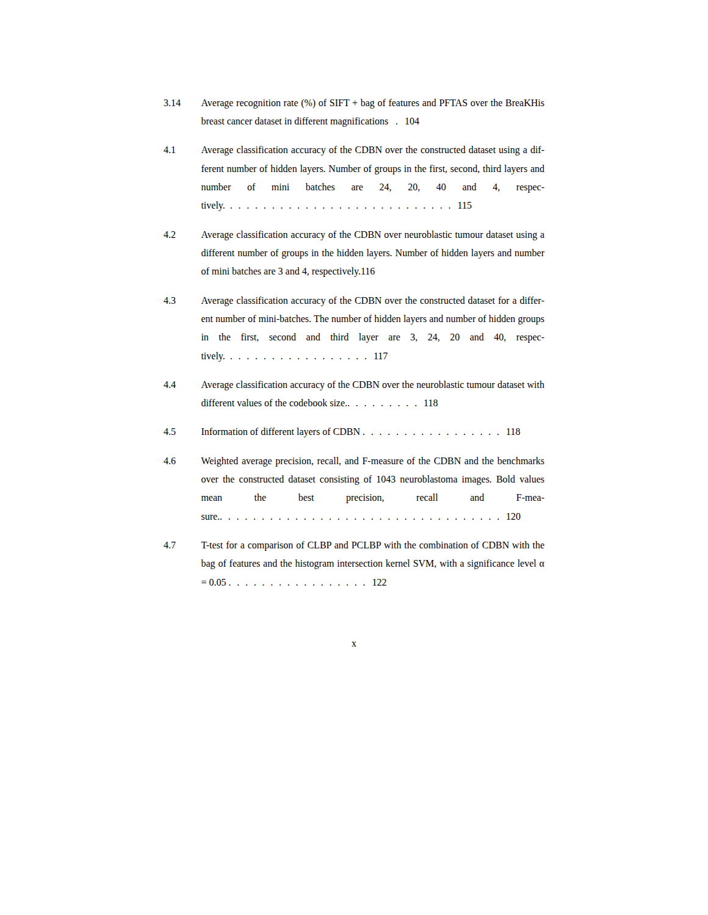3.14
Average recognition rate (%) of SIFT + bag of features and PFTAS over the BreaKHis breast cancer dataset in different magnifications . 104
4.1
Average classification accuracy of the CDBN over the constructed dataset using a different number of hidden layers. Number of groups in the first, second, third layers and number of mini batches are 24, 20, 40 and 4, respectively. . . . . . . . . . . . . . . . . . . . . . . . . . . . 115
4.2
Average classification accuracy of the CDBN over neuroblastic tumour dataset using a different number of groups in the hidden layers. Number of hidden layers and number of mini batches are 3 and 4, respectively.116
4.3
Average classification accuracy of the CDBN over the constructed dataset for a different number of mini-batches. The number of hidden layers and number of hidden groups in the first, second and third layer are 3, 24, 20 and 40, respectively. . . . . . . . . . . . . . . . . . 117
4.4
Average classification accuracy of the CDBN over the neuroblastic tumour dataset with different values of the codebook size.. . . . . . . . . 118
4.5
Information of different layers of CDBN . . . . . . . . . . . . . . . . . 118
4.6
Weighted average precision, recall, and F-measure of the CDBN and the benchmarks over the constructed dataset consisting of 1043 neuroblastoma images. Bold values mean the best precision, recall and F-measure.. . . . . . . . . . . . . . . . . . . . . . . . . . . . . . . . . . 120
4.7
T-test for a comparison of CLBP and PCLBP with the combination of CDBN with the bag of features and the histogram intersection kernel SVM, with a significance level α = 0.05 . . . . . . . . . . . . . . . . . 122
x